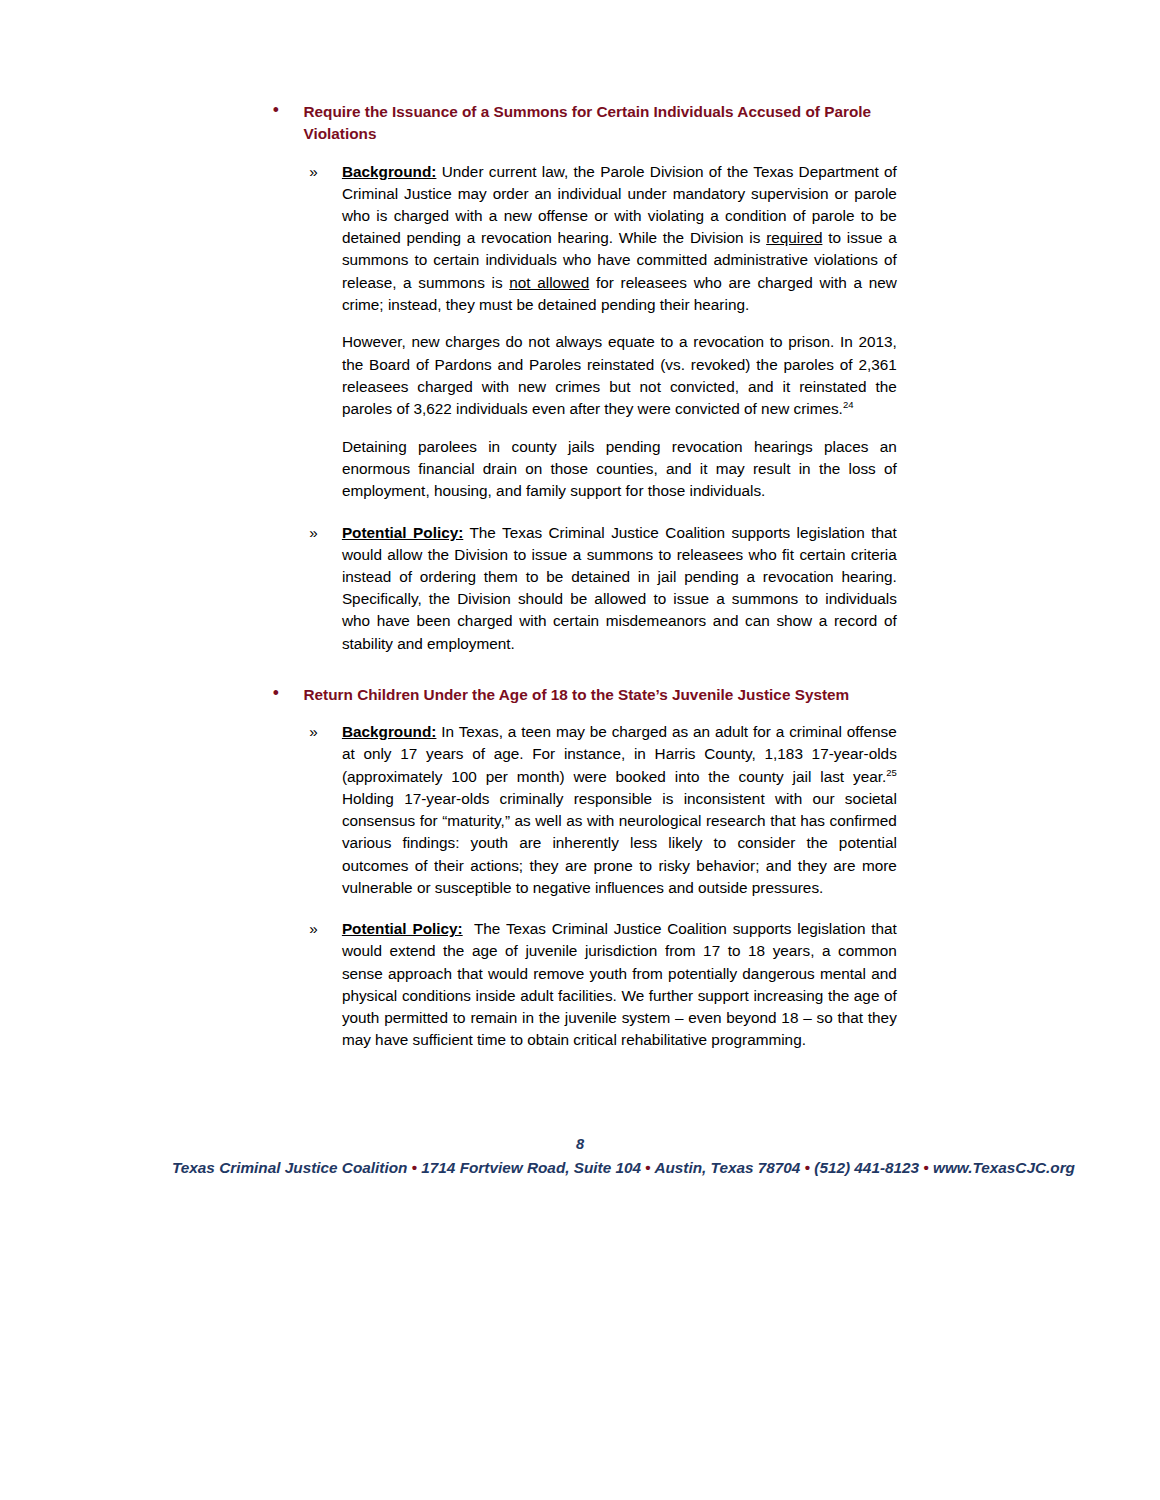Require the Issuance of a Summons for Certain Individuals Accused of Parole Violations
Background: Under current law, the Parole Division of the Texas Department of Criminal Justice may order an individual under mandatory supervision or parole who is charged with a new offense or with violating a condition of parole to be detained pending a revocation hearing. While the Division is required to issue a summons to certain individuals who have committed administrative violations of release, a summons is not allowed for releasees who are charged with a new crime; instead, they must be detained pending their hearing.
However, new charges do not always equate to a revocation to prison. In 2013, the Board of Pardons and Paroles reinstated (vs. revoked) the paroles of 2,361 releasees charged with new crimes but not convicted, and it reinstated the paroles of 3,622 individuals even after they were convicted of new crimes.24
Detaining parolees in county jails pending revocation hearings places an enormous financial drain on those counties, and it may result in the loss of employment, housing, and family support for those individuals.
Potential Policy: The Texas Criminal Justice Coalition supports legislation that would allow the Division to issue a summons to releasees who fit certain criteria instead of ordering them to be detained in jail pending a revocation hearing. Specifically, the Division should be allowed to issue a summons to individuals who have been charged with certain misdemeanors and can show a record of stability and employment.
Return Children Under the Age of 18 to the State’s Juvenile Justice System
Background: In Texas, a teen may be charged as an adult for a criminal offense at only 17 years of age. For instance, in Harris County, 1,183 17-year-olds (approximately 100 per month) were booked into the county jail last year.25 Holding 17-year-olds criminally responsible is inconsistent with our societal consensus for “maturity,” as well as with neurological research that has confirmed various findings: youth are inherently less likely to consider the potential outcomes of their actions; they are prone to risky behavior; and they are more vulnerable or susceptible to negative influences and outside pressures.
Potential Policy: The Texas Criminal Justice Coalition supports legislation that would extend the age of juvenile jurisdiction from 17 to 18 years, a common sense approach that would remove youth from potentially dangerous mental and physical conditions inside adult facilities. We further support increasing the age of youth permitted to remain in the juvenile system – even beyond 18 – so that they may have sufficient time to obtain critical rehabilitative programming.
8
Texas Criminal Justice Coalition • 1714 Fortview Road, Suite 104 • Austin, Texas 78704 • (512) 441-8123 • www.TexasCJC.org